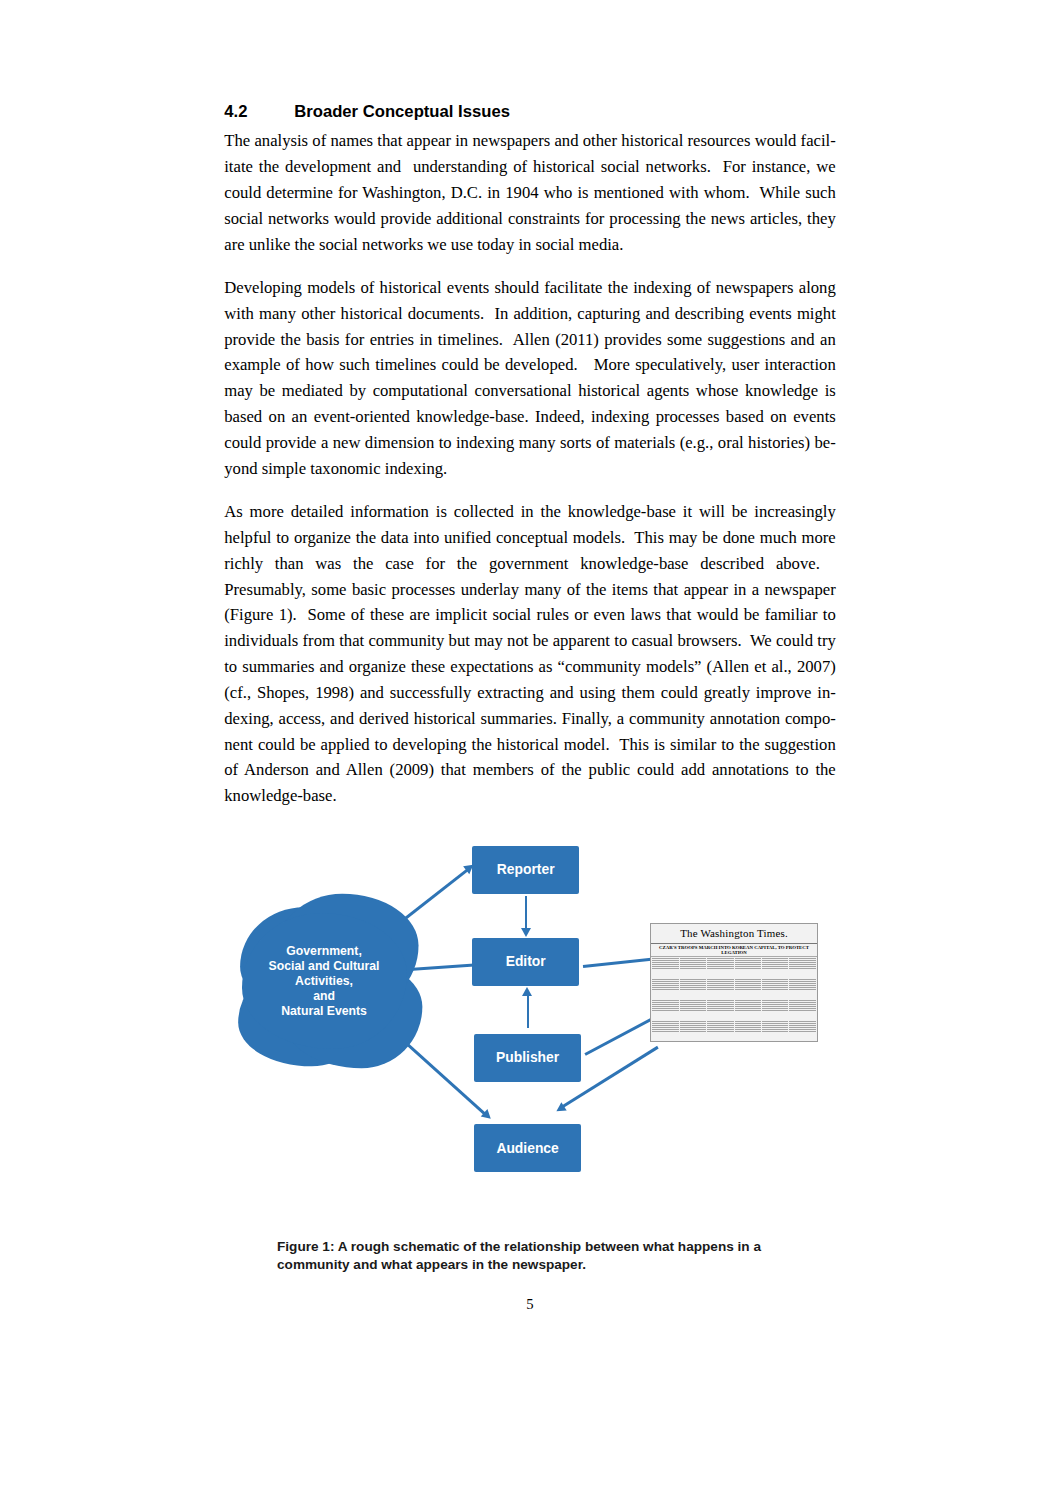4.2 Broader Conceptual Issues
The analysis of names that appear in newspapers and other historical resources would facilitate the development and understanding of historical social networks. For instance, we could determine for Washington, D.C. in 1904 who is mentioned with whom. While such social networks would provide additional constraints for processing the news articles, they are unlike the social networks we use today in social media.
Developing models of historical events should facilitate the indexing of newspapers along with many other historical documents. In addition, capturing and describing events might provide the basis for entries in timelines. Allen (2011) provides some suggestions and an example of how such timelines could be developed. More speculatively, user interaction may be mediated by computational conversational historical agents whose knowledge is based on an event-oriented knowledge-base. Indeed, indexing processes based on events could provide a new dimension to indexing many sorts of materials (e.g., oral histories) beyond simple taxonomic indexing.
As more detailed information is collected in the knowledge-base it will be increasingly helpful to organize the data into unified conceptual models. This may be done much more richly than was the case for the government knowledge-base described above. Presumably, some basic processes underlay many of the items that appear in a newspaper (Figure 1). Some of these are implicit social rules or even laws that would be familiar to individuals from that community but may not be apparent to casual browsers. We could try to summaries and organize these expectations as “community models” (Allen et al., 2007) (cf., Shopes, 1998) and successfully extracting and using them could greatly improve indexing, access, and derived historical summaries. Finally, a community annotation component could be applied to developing the historical model. This is similar to the suggestion of Anderson and Allen (2009) that members of the public could add annotations to the knowledge-base.
Government,
Social and Cultural
Activities,
and
Natural Events
Reporter
Editor
Publisher
Audience
The Washington Times.
CZAR'S TROOPS MARCH INTO KOREAN CAPITAL, TO PROTECT LEGATION
Figure 1: A rough schematic of the relationship between what happens in a community and what appears in the newspaper.
5